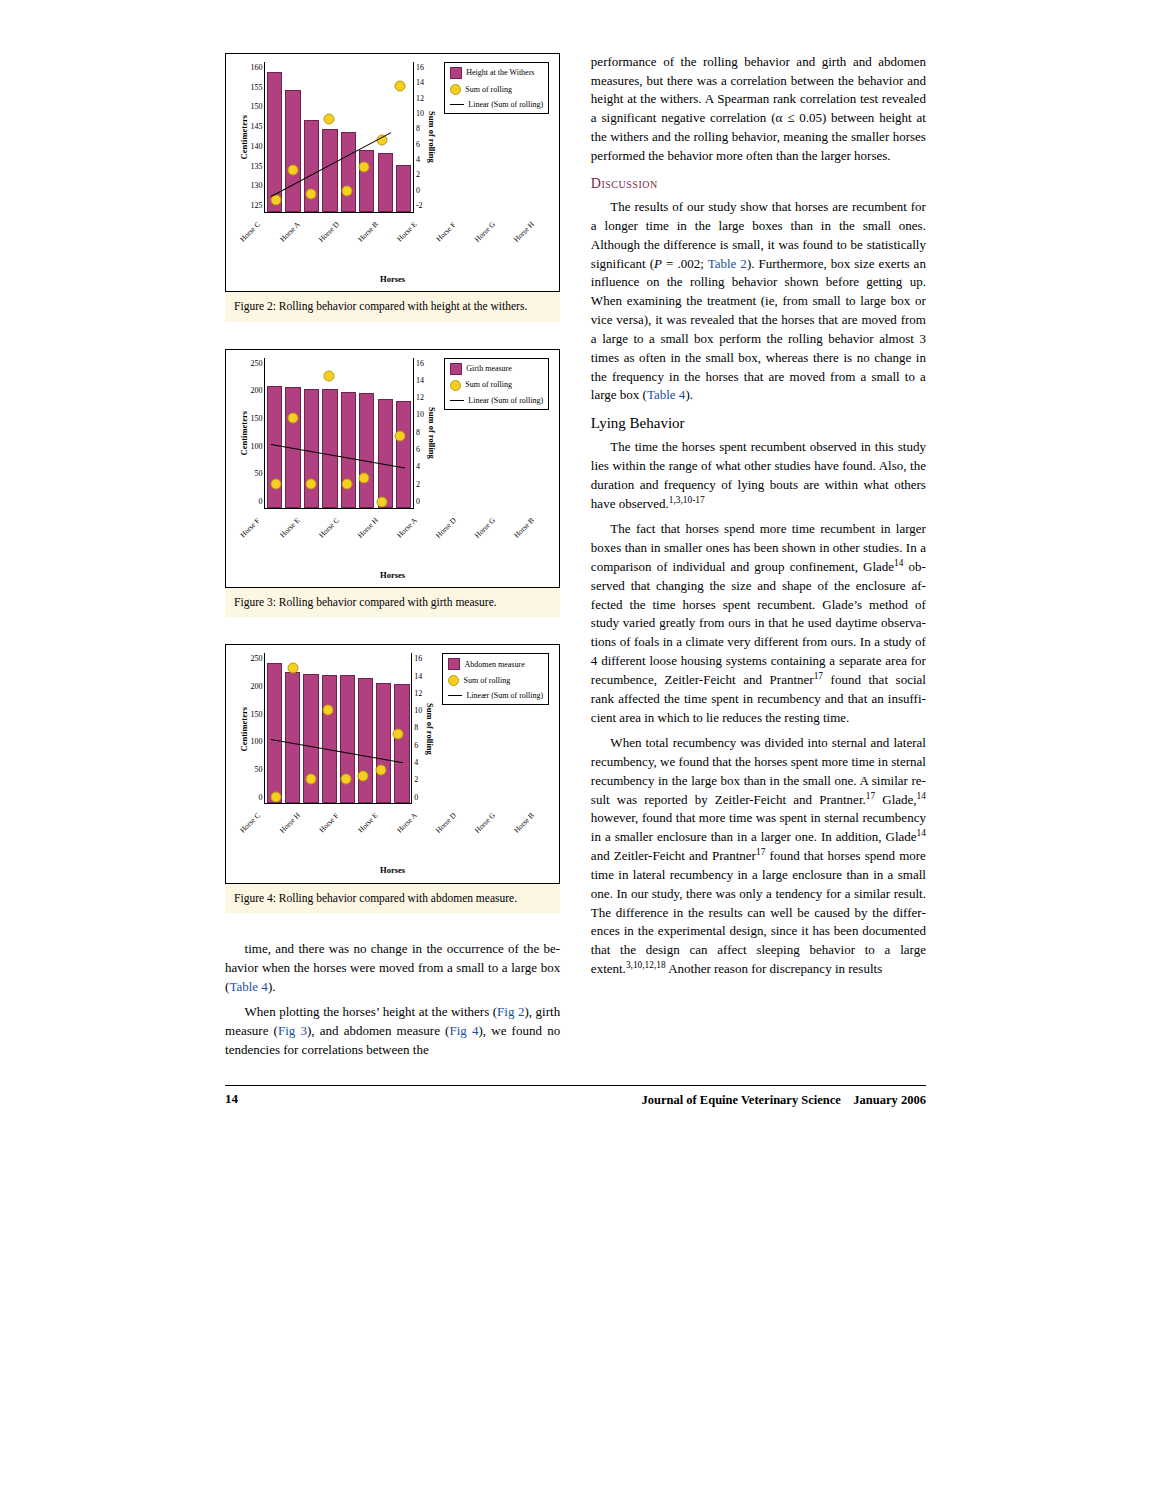Centimeters
160155150145140135130125
1614121086420-2
Sum of rolling
Height at the Withers
Sum of rolling
Linear (Sum of rolling)
Horse C Horse A Horse D Horse B Horse E Horse F Horse G Horse H
Horses
Figure 2: Rolling behavior compared with height at the withers.
Centimeters
250200150100500
1614121086420
Sum of rolling
Girth measure
Sum of rolling
Linear (Sum of rolling)
Horse F Horse E Horse C Horse H Horse A Horse D Horse G Horse B
Horses
Figure 3: Rolling behavior compared with girth measure.
Centimeters
250200150100500
1614121086420
Sum of rolling
Abdomen measure
Sum of rolling
Lineær (Sum of rolling)
Horse C Horse H Horse F Horse E Horse A Horse D Horse G Horse B
Horses
Figure 4: Rolling behavior compared with abdomen measure.
time, and there was no change in the occurrence of the behavior when the horses were moved from a small to a large box (Table 4).
When plotting the horses’ height at the withers (Fig 2), girth measure (Fig 3), and abdomen measure (Fig 4), we found no tendencies for correlations between the
performance of the rolling behavior and girth and abdomen measures, but there was a correlation between the behavior and height at the withers. A Spearman rank correlation test revealed a significant negative correlation (α ≤ 0.05) between height at the withers and the rolling behavior, meaning the smaller horses performed the behavior more often than the larger horses.
Discussion
The results of our study show that horses are recumbent for a longer time in the large boxes than in the small ones. Although the difference is small, it was found to be statistically significant (P = .002; Table 2). Furthermore, box size exerts an influence on the rolling behavior shown before getting up. When examining the treatment (ie, from small to large box or vice versa), it was revealed that the horses that are moved from a large to a small box perform the rolling behavior almost 3 times as often in the small box, whereas there is no change in the frequency in the horses that are moved from a small to a large box (Table 4).
Lying Behavior
The time the horses spent recumbent observed in this study lies within the range of what other studies have found. Also, the duration and frequency of lying bouts are within what others have observed.1,3,10-17
The fact that horses spend more time recumbent in larger boxes than in smaller ones has been shown in other studies. In a comparison of individual and group confinement, Glade14 observed that changing the size and shape of the enclosure affected the time horses spent recumbent. Glade’s method of study varied greatly from ours in that he used daytime observations of foals in a climate very different from ours. In a study of 4 different loose housing systems containing a separate area for recumbence, Zeitler-Feicht and Prantner17 found that social rank affected the time spent in recumbency and that an insufficient area in which to lie reduces the resting time.
When total recumbency was divided into sternal and lateral recumbency, we found that the horses spent more time in sternal recumbency in the large box than in the small one. A similar result was reported by Zeitler-Feicht and Prantner.17 Glade,14 however, found that more time was spent in sternal recumbency in a smaller enclosure than in a larger one. In addition, Glade14 and Zeitler-Feicht and Prantner17 found that horses spend more time in lateral recumbency in a large enclosure than in a small one. In our study, there was only a tendency for a similar result. The difference in the results can well be caused by the differences in the experimental design, since it has been documented that the design can affect sleeping behavior to a large extent.3,10,12,18 Another reason for discrepancy in results
14
Journal of Equine Veterinary Science January 2006